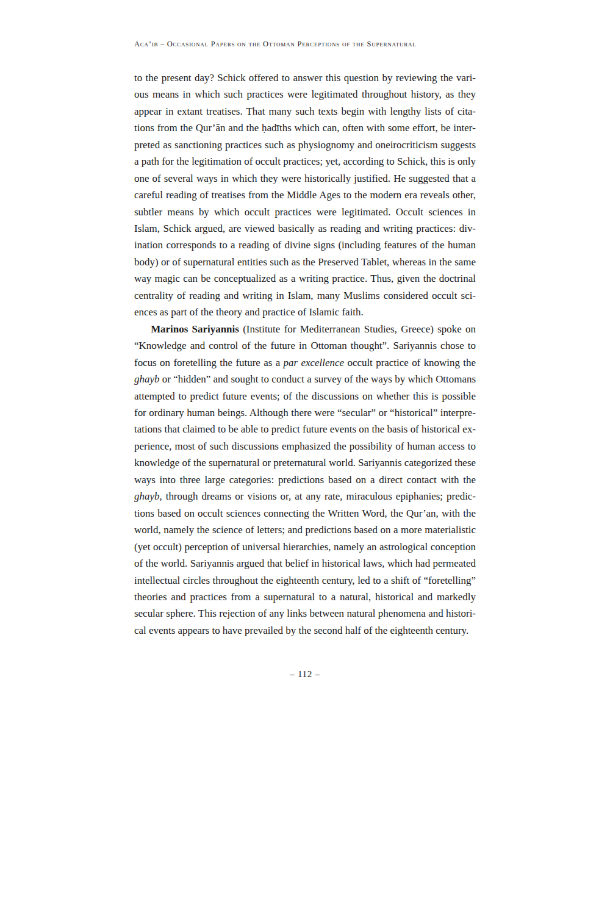Aca’ib – Occasional Papers on the Ottoman Perceptions of the Supernatural
to the present day? Schick offered to answer this question by reviewing the various means in which such practices were legitimated throughout history, as they appear in extant treatises. That many such texts begin with lengthy lists of citations from the Qur’ān and the ḥadīths which can, often with some effort, be interpreted as sanctioning practices such as physiognomy and oneirocriticism suggests a path for the legitimation of occult practices; yet, according to Schick, this is only one of several ways in which they were historically justified. He suggested that a careful reading of treatises from the Middle Ages to the modern era reveals other, subtler means by which occult practices were legitimated. Occult sciences in Islam, Schick argued, are viewed basically as reading and writing practices: divination corresponds to a reading of divine signs (including features of the human body) or of supernatural entities such as the Preserved Tablet, whereas in the same way magic can be conceptualized as a writing practice. Thus, given the doctrinal centrality of reading and writing in Islam, many Muslims considered occult sciences as part of the theory and practice of Islamic faith.
Marinos Sariyannis (Institute for Mediterranean Studies, Greece) spoke on “Knowledge and control of the future in Ottoman thought”. Sariyannis chose to focus on foretelling the future as a par excellence occult practice of knowing the ghayb or “hidden” and sought to conduct a survey of the ways by which Ottomans attempted to predict future events; of the discussions on whether this is possible for ordinary human beings. Although there were “secular” or “historical” interpretations that claimed to be able to predict future events on the basis of historical experience, most of such discussions emphasized the possibility of human access to knowledge of the supernatural or preternatural world. Sariyannis categorized these ways into three large categories: predictions based on a direct contact with the ghayb, through dreams or visions or, at any rate, miraculous epiphanies; predictions based on occult sciences connecting the Written Word, the Qur’an, with the world, namely the science of letters; and predictions based on a more materialistic (yet occult) perception of universal hierarchies, namely an astrological conception of the world. Sariyannis argued that belief in historical laws, which had permeated intellectual circles throughout the eighteenth century, led to a shift of “foretelling” theories and practices from a supernatural to a natural, historical and markedly secular sphere. This rejection of any links between natural phenomena and historical events appears to have prevailed by the second half of the eighteenth century.
– 112 –